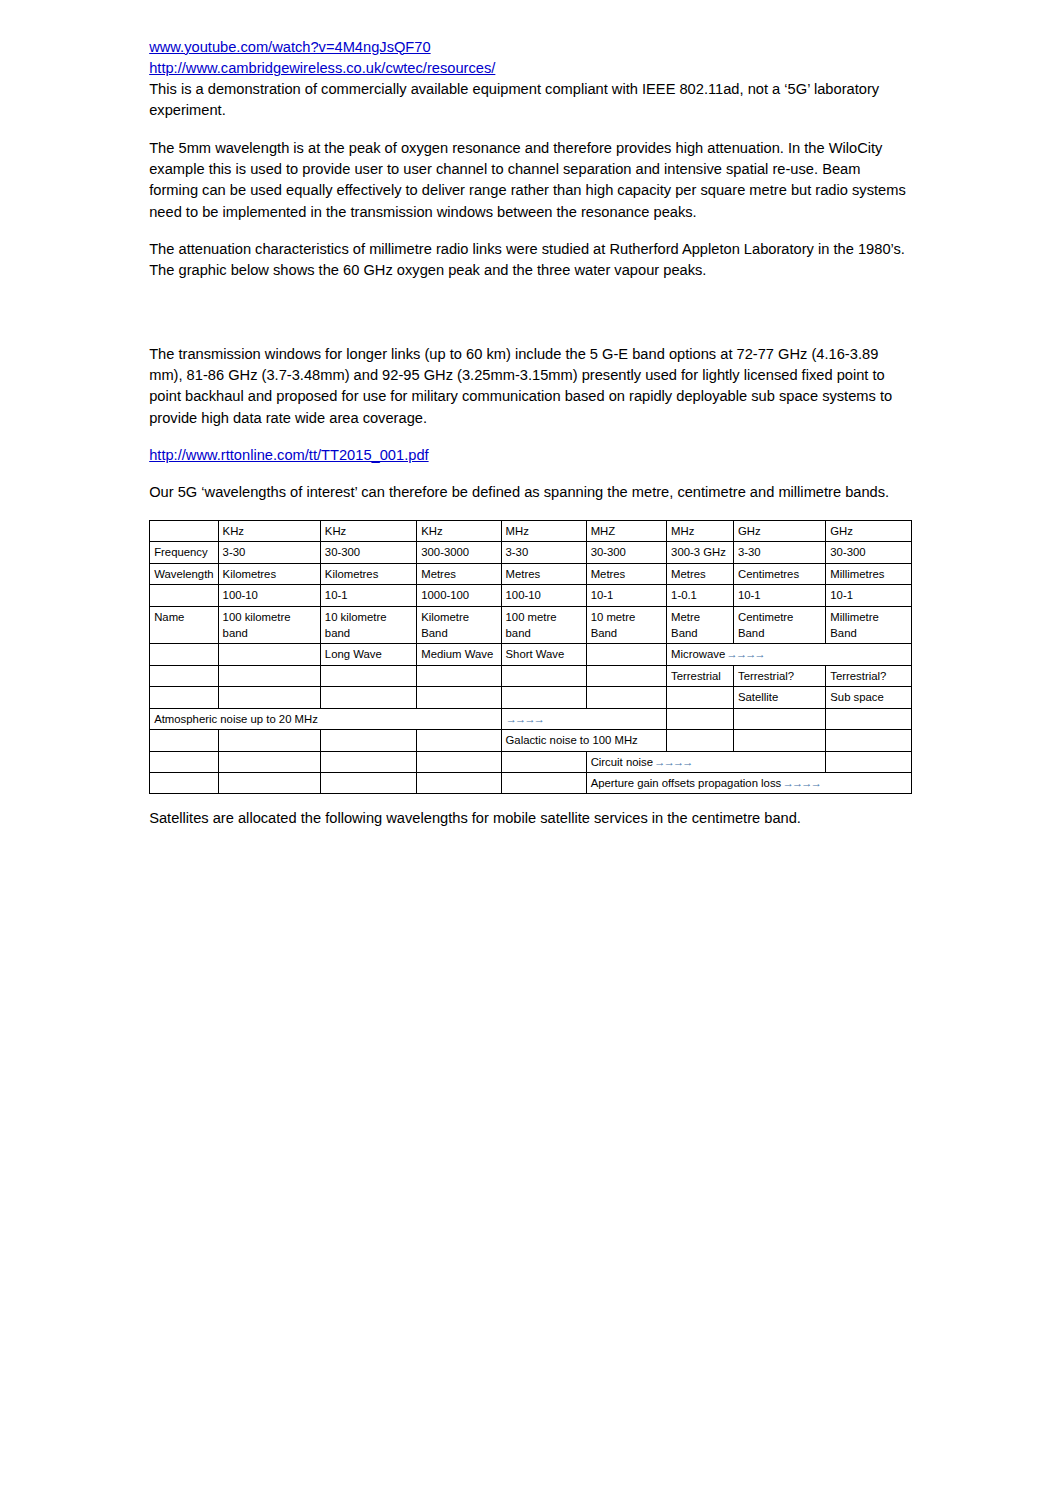www.youtube.com/watch?v=4M4ngJsQF70
http://www.cambridgewireless.co.uk/cwtec/resources/
This is a demonstration of commercially available equipment compliant with IEEE 802.11ad, not a ‘5G’ laboratory experiment.
The 5mm wavelength is at the peak of oxygen resonance and therefore provides high attenuation. In the WiloCity example this is used to provide user to user channel to channel separation and intensive spatial re-use. Beam forming can be used equally effectively to deliver range rather than high capacity per square metre but radio systems need to be implemented in the transmission windows between the resonance peaks.
The attenuation characteristics of millimetre radio links were studied at Rutherford Appleton Laboratory in the 1980’s. The graphic below shows the 60 GHz oxygen peak and the three water vapour peaks.
The transmission windows for longer links (up to 60 km) include the 5 G-E band options at 72-77 GHz (4.16-3.89 mm), 81-86 GHz (3.7-3.48mm) and 92-95 GHz (3.25mm-3.15mm) presently used for lightly licensed fixed point to point backhaul and proposed for use for military communication based on rapidly deployable sub space systems to provide high data rate wide area coverage.
http://www.rttonline.com/tt/TT2015_001.pdf
Our 5G ‘wavelengths of interest’ can therefore be defined as spanning the metre, centimetre and millimetre bands.
| | KHz | KHz | KHz | MHz | MHZ | MHz | GHz | GHz |
| Frequency | 3-30 | 30-300 | 300-3000 | 3-30 | 30-300 | 300-3 GHz | 3-30 | 30-300 |
| Wavelength | Kilometres | Kilometres | Metres | Metres | Metres | Metres | Centimetres | Millimetres |
| | 100-10 | 10-1 | 1000-100 | 100-10 | 10-1 | 1-0.1 | 10-1 | 10-1 |
| Name | 100 kilometre band | 10 kilometre band | Kilometre Band | 100 metre band | 10 metre Band | Metre Band | Centimetre Band | Millimetre Band |
| | | Long Wave | Medium Wave | Short Wave | | Microwave |
| | | | | | | Terrestrial | Terrestrial? | Terrestrial? |
| | | | | | | | Satellite | Sub space |
| Atmospheric noise up to 20 MHz | →→→→ | | | |
| | | | | Galactic noise to 100 MHz | | | |
| | | | | | Circuit noise | |
| | | | | | Aperture gain offsets propagation loss |
Satellites are allocated the following wavelengths for mobile satellite services in the centimetre band.